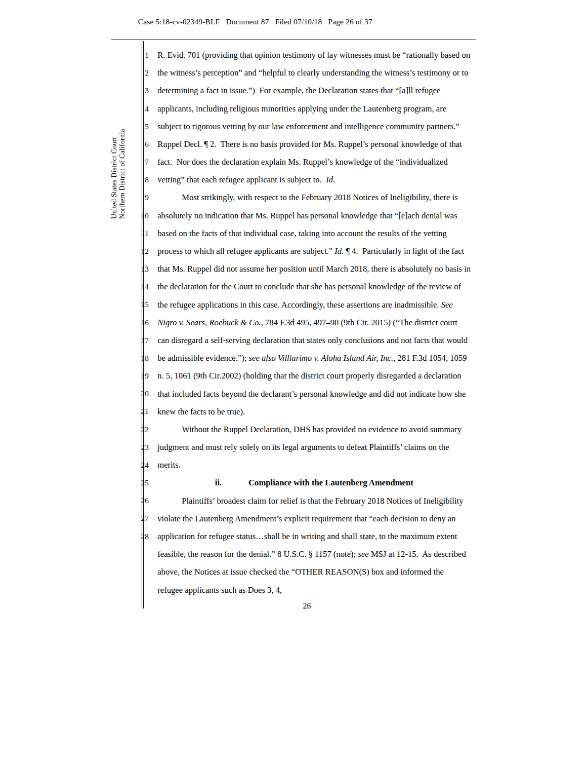Case 5:18-cv-02349-BLF Document 87 Filed 07/10/18 Page 26 of 37
1
2
3
4
5
6
7
8
9
10
11
12
13
14
15
16
17
18
19
20
21
22
23
24
25
26
27
28
United States District Court
Northern District of California
R. Evid. 701 (providing that opinion testimony of lay witnesses must be “rationally based on the witness’s perception” and “helpful to clearly understanding the witness’s testimony or to determining a fact in issue.”) For example, the Declaration states that “[a]ll refugee applicants, including religious minorities applying under the Lautenberg program, are subject to rigorous vetting by our law enforcement and intelligence community partners.” Ruppel Decl. ¶ 2. There is no basis provided for Ms. Ruppel’s personal knowledge of that fact. Nor does the declaration explain Ms. Ruppel’s knowledge of the “individualized vetting” that each refugee applicant is subject to. Id.
Most strikingly, with respect to the February 2018 Notices of Ineligibility, there is absolutely no indication that Ms. Ruppel has personal knowledge that “[e]ach denial was based on the facts of that individual case, taking into account the results of the vetting process to which all refugee applicants are subject.” Id. ¶ 4. Particularly in light of the fact that Ms. Ruppel did not assume her position until March 2018, there is absolutely no basis in the declaration for the Court to conclude that she has personal knowledge of the review of the refugee applications in this case. Accordingly, these assertions are inadmissible. See Nigro v. Sears, Roebuck & Co., 784 F.3d 495, 497–98 (9th Cir. 2015) (“The district court can disregard a self-serving declaration that states only conclusions and not facts that would be admissible evidence.”); see also Villiarimo v. Aloha Island Air, Inc., 281 F.3d 1054, 1059 n. 5, 1061 (9th Cir.2002) (holding that the district court properly disregarded a declaration that included facts beyond the declarant’s personal knowledge and did not indicate how she knew the facts to be true).
Without the Ruppel Declaration, DHS has provided no evidence to avoid summary judgment and must rely solely on its legal arguments to defeat Plaintiffs’ claims on the merits.
ii. Compliance with the Lautenberg Amendment
Plaintiffs’ broadest claim for relief is that the February 2018 Notices of Ineligibility violate the Lautenberg Amendment’s explicit requirement that “each decision to deny an application for refugee status…shall be in writing and shall state, to the maximum extent feasible, the reason for the denial.” 8 U.S.C. § 1157 (note); see MSJ at 12-15. As described above, the Notices at issue checked the “OTHER REASON(S) box and informed the refugee applicants such as Does 3, 4,
26